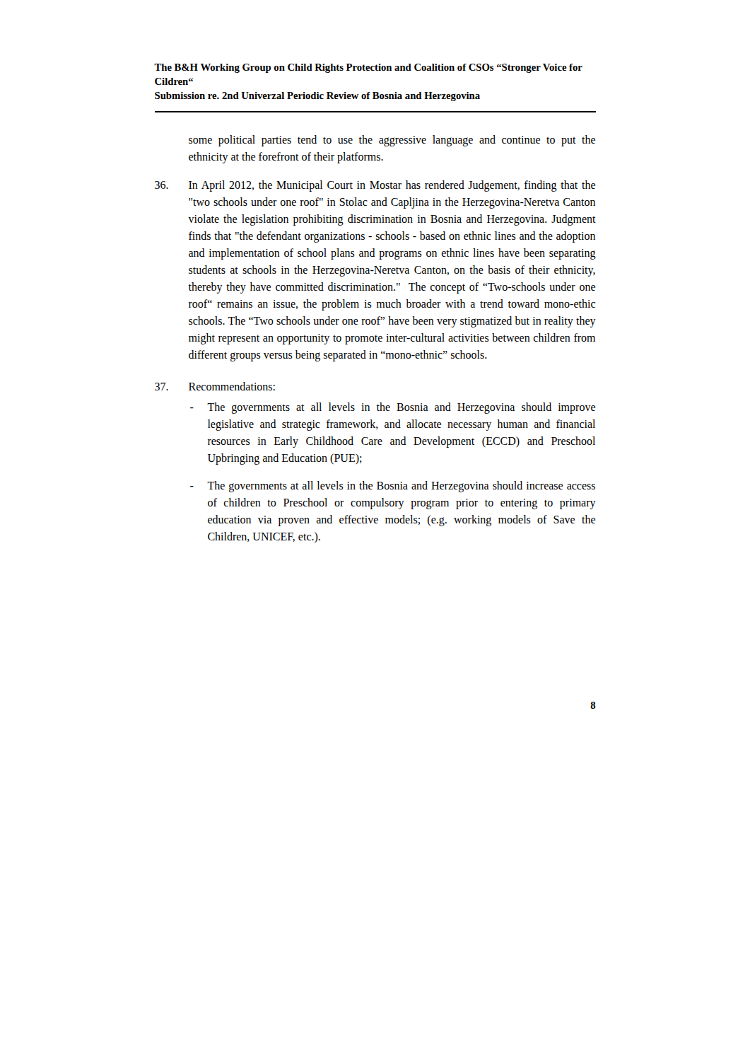The B&H Working Group on Child Rights Protection and Coalition of CSOs “Stronger Voice for Cildren“
Submission re. 2nd Univerzal Periodic Review of Bosnia and Herzegovina
some political parties tend to use the aggressive language and continue to put the ethnicity at the forefront of their platforms.
In April 2012, the Municipal Court in Mostar has rendered Judgement, finding that the "two schools under one roof" in Stolac and Capljina in the Herzegovina-Neretva Canton violate the legislation prohibiting discrimination in Bosnia and Herzegovina. Judgment finds that "the defendant organizations - schools - based on ethnic lines and the adoption and implementation of school plans and programs on ethnic lines have been separating students at schools in the Herzegovina-Neretva Canton, on the basis of their ethnicity, thereby they have committed discrimination." The concept of “Two-schools under one roof“ remains an issue, the problem is much broader with a trend toward mono-ethic schools. The “Two schools under one roof” have been very stigmatized but in reality they might represent an opportunity to promote inter-cultural activities between children from different groups versus being separated in “mono-ethnic” schools.
Recommendations:
The governments at all levels in the Bosnia and Herzegovina should improve legislative and strategic framework, and allocate necessary human and financial resources in Early Childhood Care and Development (ECCD) and Preschool Upbringing and Education (PUE);
The governments at all levels in the Bosnia and Herzegovina should increase access of children to Preschool or compulsory program prior to entering to primary education via proven and effective models; (e.g. working models of Save the Children, UNICEF, etc.).
8